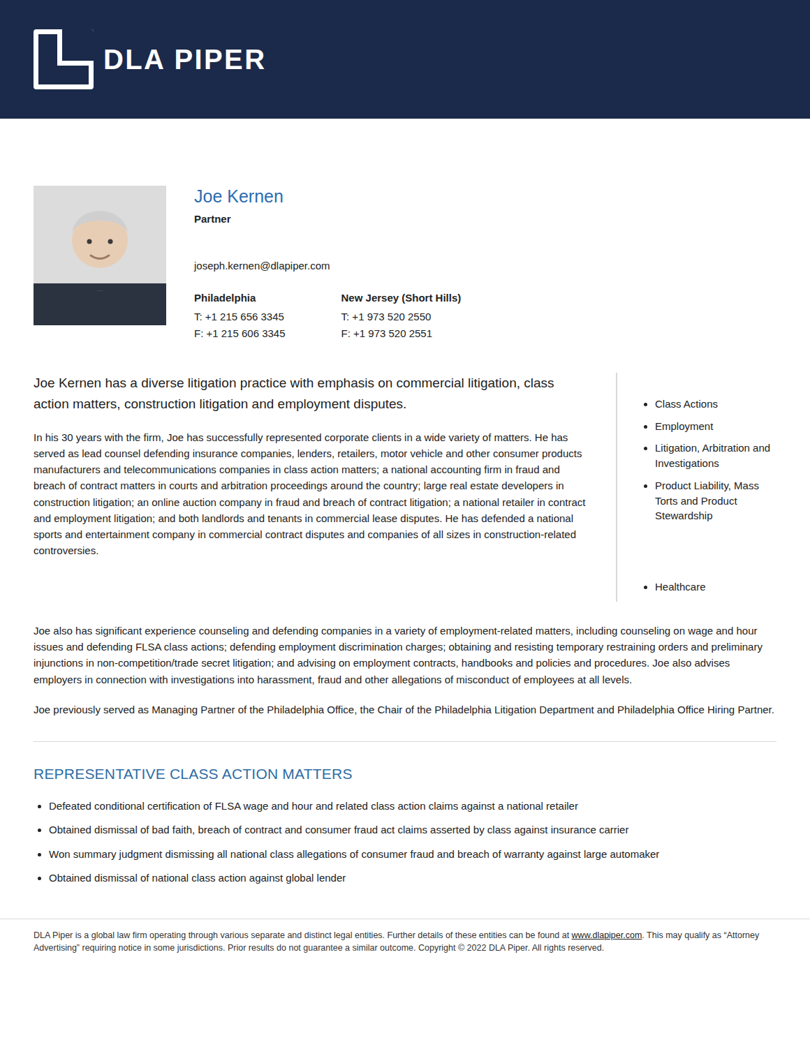DLA PIPER
Joe Kernen
Partner
joseph.kernen@dlapiper.com
Philadelphia
T: +1 215 656 3345
F: +1 215 606 3345
New Jersey (Short Hills)
T: +1 973 520 2550
F: +1 973 520 2551
Joe Kernen has a diverse litigation practice with emphasis on commercial litigation, class action matters, construction litigation and employment disputes.
In his 30 years with the firm, Joe has successfully represented corporate clients in a wide variety of matters. He has served as lead counsel defending insurance companies, lenders, retailers, motor vehicle and other consumer products manufacturers and telecommunications companies in class action matters; a national accounting firm in fraud and breach of contract matters in courts and arbitration proceedings around the country; large real estate developers in construction litigation; an online auction company in fraud and breach of contract litigation; a national retailer in contract and employment litigation; and both landlords and tenants in commercial lease disputes. He has defended a national sports and entertainment company in commercial contract disputes and companies of all sizes in construction-related controversies.
Class Actions
Employment
Litigation, Arbitration and Investigations
Product Liability, Mass Torts and Product Stewardship
Healthcare
Joe also has significant experience counseling and defending companies in a variety of employment-related matters, including counseling on wage and hour issues and defending FLSA class actions; defending employment discrimination charges; obtaining and resisting temporary restraining orders and preliminary injunctions in non-competition/trade secret litigation; and advising on employment contracts, handbooks and policies and procedures. Joe also advises employers in connection with investigations into harassment, fraud and other allegations of misconduct of employees at all levels.
Joe previously served as Managing Partner of the Philadelphia Office, the Chair of the Philadelphia Litigation Department and Philadelphia Office Hiring Partner.
Representative Class Action Matters
Defeated conditional certification of FLSA wage and hour and related class action claims against a national retailer
Obtained dismissal of bad faith, breach of contract and consumer fraud act claims asserted by class against insurance carrier
Won summary judgment dismissing all national class allegations of consumer fraud and breach of warranty against large automaker
Obtained dismissal of national class action against global lender
DLA Piper is a global law firm operating through various separate and distinct legal entities. Further details of these entities can be found at www.dlapiper.com. This may qualify as “Attorney Advertising” requiring notice in some jurisdictions. Prior results do not guarantee a similar outcome. Copyright © 2022 DLA Piper. All rights reserved.